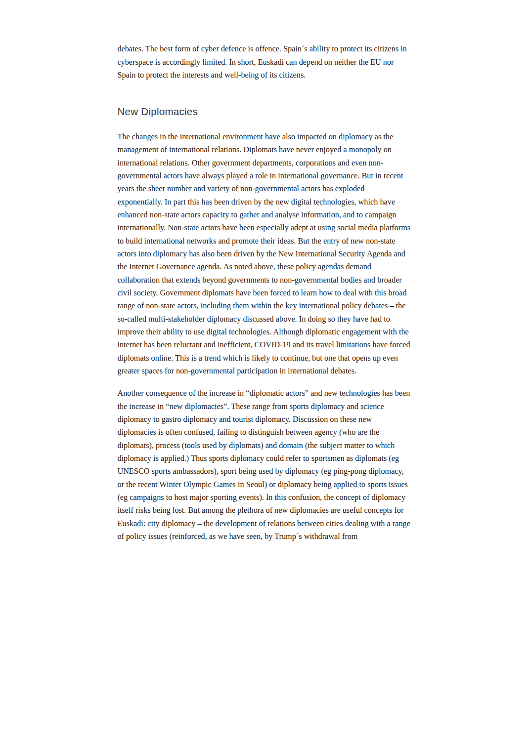debates. The best form of cyber defence is offence. Spain´s ability to protect its citizens in cyberspace is accordingly limited. In short, Euskadi can depend on neither the EU nor Spain to protect the interests and well-being of its citizens.
New Diplomacies
The changes in the international environment have also impacted on diplomacy as the management of international relations. Diplomats have never enjoyed a monopoly on international relations. Other government departments, corporations and even non-governmental actors have always played a role in international governance. But in recent years the sheer number and variety of non-governmental actors has exploded exponentially. In part this has been driven by the new digital technologies, which have enhanced non-state actors capacity to gather and analyse information, and to campaign internationally. Non-state actors have been especially adept at using social media platforms to build international networks and promote their ideas. But the entry of new non-state actors into diplomacy has also been driven by the New International Security Agenda and the Internet Governance agenda. As noted above, these policy agendas demand collaboration that extends beyond governments to non-governmental bodies and broader civil society. Government diplomats have been forced to learn how to deal with this broad range of non-state actors, including them within the key international policy debates – the so-called multi-stakeholder diplomacy discussed above. In doing so they have had to improve their ability to use digital technologies. Although diplomatic engagement with the internet has been reluctant and inefficient, COVID-19 and its travel limitations have forced diplomats online. This is a trend which is likely to continue, but one that opens up even greater spaces for non-governmental participation in international debates.
Another consequence of the increase in “diplomatic actors” and new technologies has been the increase in “new diplomacies”. These range from sports diplomacy and science diplomacy to gastro diplomacy and tourist diplomacy. Discussion on these new diplomacies is often confused, failing to distinguish between agency (who are the diplomats), process (tools used by diplomats) and domain (the subject matter to which diplomacy is applied.) Thus sports diplomacy could refer to sportsmen as diplomats (eg UNESCO sports ambassadors), sport being used by diplomacy (eg ping-pong diplomacy, or the recent Winter Olympic Games in Seoul) or diplomacy being applied to sports issues (eg campaigns to host major sporting events). In this confusion, the concept of diplomacy itself risks being lost. But among the plethora of new diplomacies are useful concepts for Euskadi: city diplomacy – the development of relations between cities dealing with a range of policy issues (reinforced, as we have seen, by Trump´s withdrawal from